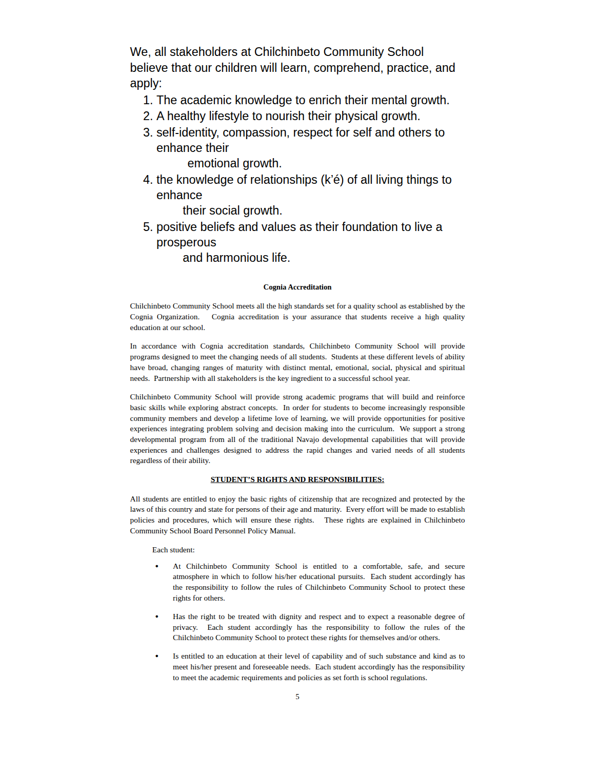We, all stakeholders at Chilchinbeto Community School believe that our children will learn, comprehend, practice, and apply:
The academic knowledge to enrich their mental growth.
A healthy lifestyle to nourish their physical growth.
self-identity, compassion, respect for self and others to enhance their emotional growth.
the knowledge of relationships (k’é) of all living things to enhance their social growth.
positive beliefs and values as their foundation to live a prosperous and harmonious life.
Cognia Accreditation
Chilchinbeto Community School meets all the high standards set for a quality school as established by the Cognia Organization. Cognia accreditation is your assurance that students receive a high quality education at our school.
In accordance with Cognia accreditation standards, Chilchinbeto Community School will provide programs designed to meet the changing needs of all students. Students at these different levels of ability have broad, changing ranges of maturity with distinct mental, emotional, social, physical and spiritual needs. Partnership with all stakeholders is the key ingredient to a successful school year.
Chilchinbeto Community School will provide strong academic programs that will build and reinforce basic skills while exploring abstract concepts. In order for students to become increasingly responsible community members and develop a lifetime love of learning, we will provide opportunities for positive experiences integrating problem solving and decision making into the curriculum. We support a strong developmental program from all of the traditional Navajo developmental capabilities that will provide experiences and challenges designed to address the rapid changes and varied needs of all students regardless of their ability.
STUDENT’S RIGHTS AND RESPONSIBILITIES:
All students are entitled to enjoy the basic rights of citizenship that are recognized and protected by the laws of this country and state for persons of their age and maturity. Every effort will be made to establish policies and procedures, which will ensure these rights. These rights are explained in Chilchinbeto Community School Board Personnel Policy Manual.
Each student:
At Chilchinbeto Community School is entitled to a comfortable, safe, and secure atmosphere in which to follow his/her educational pursuits. Each student accordingly has the responsibility to follow the rules of Chilchinbeto Community School to protect these rights for others.
Has the right to be treated with dignity and respect and to expect a reasonable degree of privacy. Each student accordingly has the responsibility to follow the rules of the Chilchinbeto Community School to protect these rights for themselves and/or others.
Is entitled to an education at their level of capability and of such substance and kind as to meet his/her present and foreseeable needs. Each student accordingly has the responsibility to meet the academic requirements and policies as set forth is school regulations.
5